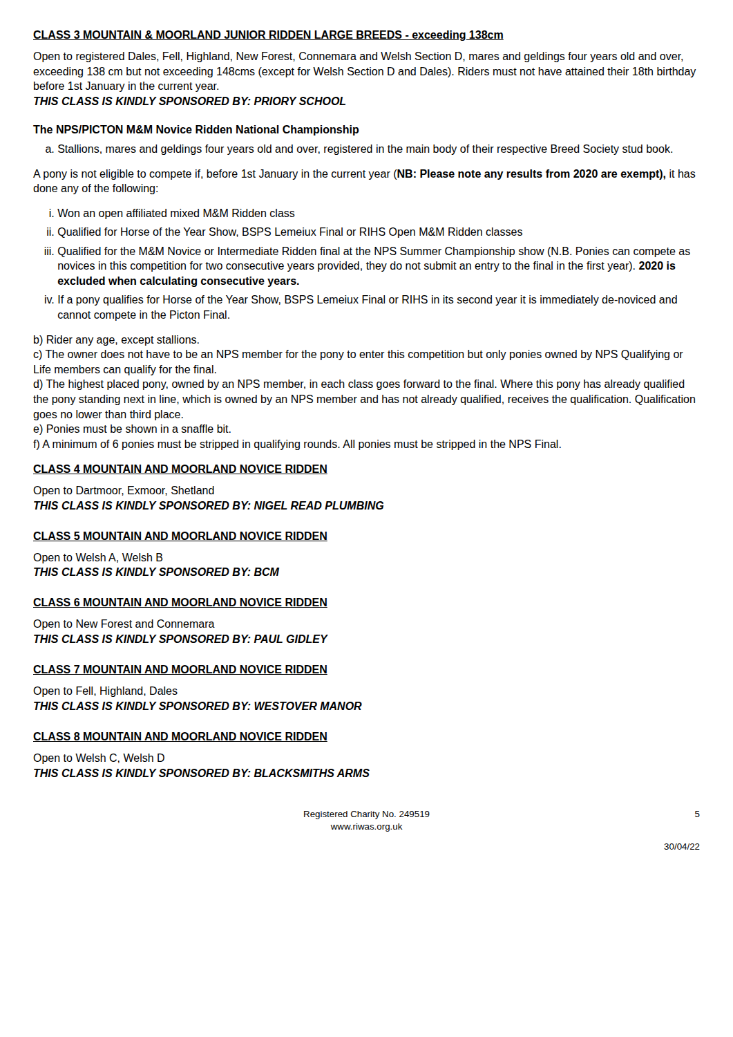CLASS 3 MOUNTAIN & MOORLAND JUNIOR RIDDEN LARGE BREEDS - exceeding 138cm
Open to registered Dales, Fell, Highland, New Forest, Connemara and Welsh Section D, mares and geldings four years old and over, exceeding 138 cm but not exceeding 148cms (except for Welsh Section D and Dales). Riders must not have attained their 18th birthday before 1st January in the current year.
THIS CLASS IS KINDLY SPONSORED BY: PRIORY SCHOOL
The NPS/PICTON M&M Novice Ridden National Championship
Stallions, mares and geldings four years old and over, registered in the main body of their respective Breed Society stud book.
A pony is not eligible to compete if, before 1st January in the current year (NB: Please note any results from 2020 are exempt), it has done any of the following:
Won an open affiliated mixed M&M Ridden class
Qualified for Horse of the Year Show, BSPS Lemeiux Final or RIHS Open M&M Ridden classes
Qualified for the M&M Novice or Intermediate Ridden final at the NPS Summer Championship show (N.B. Ponies can compete as novices in this competition for two consecutive years provided, they do not submit an entry to the final in the first year). 2020 is excluded when calculating consecutive years.
If a pony qualifies for Horse of the Year Show, BSPS Lemeiux Final or RIHS in its second year it is immediately de-noviced and cannot compete in the Picton Final.
b) Rider any age, except stallions.
c) The owner does not have to be an NPS member for the pony to enter this competition but only ponies owned by NPS Qualifying or Life members can qualify for the final.
d) The highest placed pony, owned by an NPS member, in each class goes forward to the final. Where this pony has already qualified the pony standing next in line, which is owned by an NPS member and has not already qualified, receives the qualification. Qualification goes no lower than third place.
e) Ponies must be shown in a snaffle bit.
f) A minimum of 6 ponies must be stripped in qualifying rounds. All ponies must be stripped in the NPS Final.
CLASS 4 MOUNTAIN AND MOORLAND NOVICE RIDDEN
Open to Dartmoor, Exmoor, Shetland
THIS CLASS IS KINDLY SPONSORED BY: NIGEL READ PLUMBING
CLASS 5 MOUNTAIN AND MOORLAND NOVICE RIDDEN
Open to Welsh A, Welsh B
THIS CLASS IS KINDLY SPONSORED BY: BCM
CLASS 6 MOUNTAIN AND MOORLAND NOVICE RIDDEN
Open to New Forest and Connemara
THIS CLASS IS KINDLY SPONSORED BY: PAUL GIDLEY
CLASS 7 MOUNTAIN AND MOORLAND NOVICE RIDDEN
Open to Fell, Highland, Dales
THIS CLASS IS KINDLY SPONSORED BY: WESTOVER MANOR
CLASS 8 MOUNTAIN AND MOORLAND NOVICE RIDDEN
Open to Welsh C, Welsh D
THIS CLASS IS KINDLY SPONSORED BY: BLACKSMITHS ARMS
Registered Charity No. 249519
www.riwas.org.uk
5
30/04/22